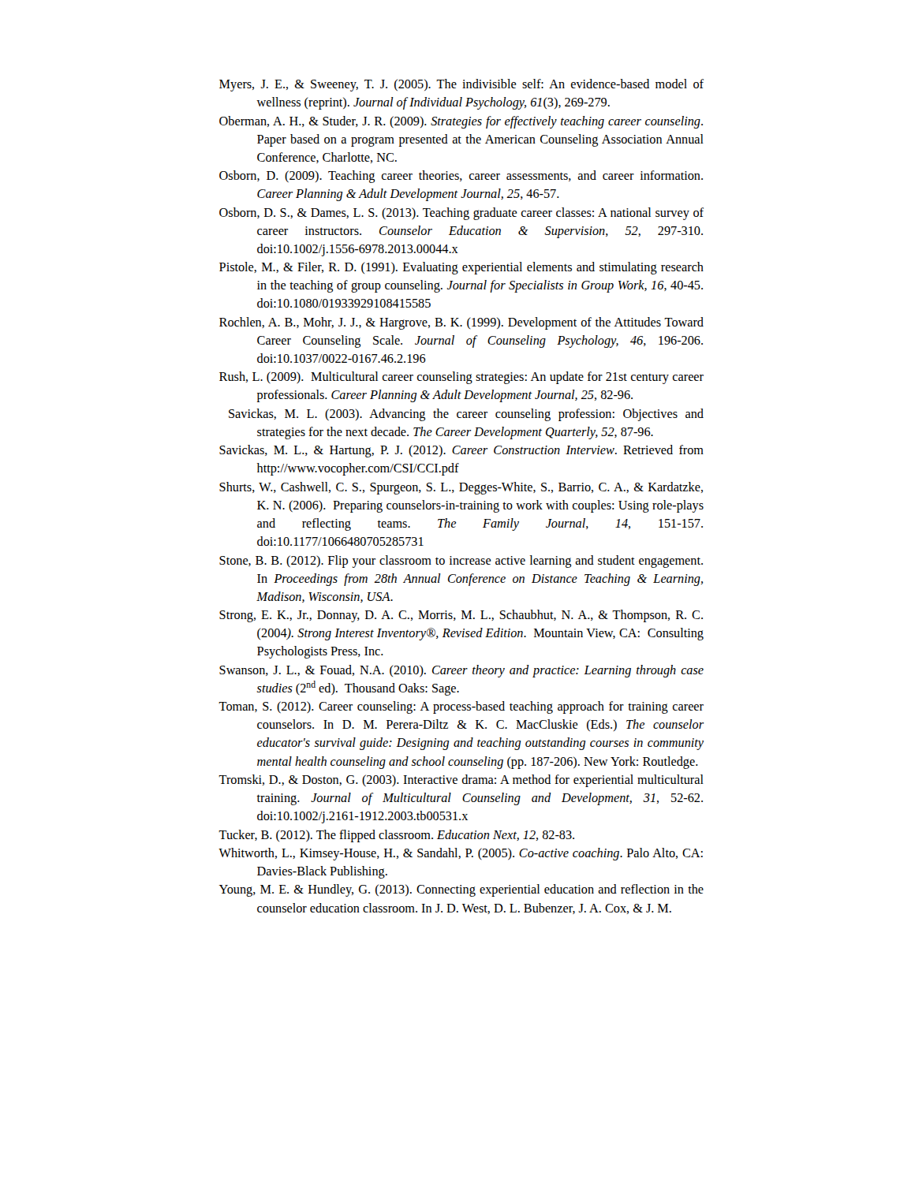Myers, J. E., & Sweeney, T. J. (2005). The indivisible self: An evidence-based model of wellness (reprint). Journal of Individual Psychology, 61(3), 269-279.
Oberman, A. H., & Studer, J. R. (2009). Strategies for effectively teaching career counseling. Paper based on a program presented at the American Counseling Association Annual Conference, Charlotte, NC.
Osborn, D. (2009). Teaching career theories, career assessments, and career information. Career Planning & Adult Development Journal, 25, 46-57.
Osborn, D. S., & Dames, L. S. (2013). Teaching graduate career classes: A national survey of career instructors. Counselor Education & Supervision, 52, 297-310. doi:10.1002/j.1556-6978.2013.00044.x
Pistole, M., & Filer, R. D. (1991). Evaluating experiential elements and stimulating research in the teaching of group counseling. Journal for Specialists in Group Work, 16, 40-45. doi:10.1080/01933929108415585
Rochlen, A. B., Mohr, J. J., & Hargrove, B. K. (1999). Development of the Attitudes Toward Career Counseling Scale. Journal of Counseling Psychology, 46, 196-206. doi:10.1037/0022-0167.46.2.196
Rush, L. (2009). Multicultural career counseling strategies: An update for 21st century career professionals. Career Planning & Adult Development Journal, 25, 82-96.
Savickas, M. L. (2003). Advancing the career counseling profession: Objectives and strategies for the next decade. The Career Development Quarterly, 52, 87-96.
Savickas, M. L., & Hartung, P. J. (2012). Career Construction Interview. Retrieved from http://www.vocopher.com/CSI/CCI.pdf
Shurts, W., Cashwell, C. S., Spurgeon, S. L., Degges-White, S., Barrio, C. A., & Kardatzke, K. N. (2006). Preparing counselors-in-training to work with couples: Using role-plays and reflecting teams. The Family Journal, 14, 151-157. doi:10.1177/1066480705285731
Stone, B. B. (2012). Flip your classroom to increase active learning and student engagement. In Proceedings from 28th Annual Conference on Distance Teaching & Learning, Madison, Wisconsin, USA.
Strong, E. K., Jr., Donnay, D. A. C., Morris, M. L., Schaubhut, N. A., & Thompson, R. C. (2004). Strong Interest Inventory®, Revised Edition. Mountain View, CA: Consulting Psychologists Press, Inc.
Swanson, J. L., & Fouad, N.A. (2010). Career theory and practice: Learning through case studies (2nd ed). Thousand Oaks: Sage.
Toman, S. (2012). Career counseling: A process-based teaching approach for training career counselors. In D. M. Perera-Diltz & K. C. MacCluskie (Eds.) The counselor educator's survival guide: Designing and teaching outstanding courses in community mental health counseling and school counseling (pp. 187-206). New York: Routledge.
Tromski, D., & Doston, G. (2003). Interactive drama: A method for experiential multicultural training. Journal of Multicultural Counseling and Development, 31, 52-62. doi:10.1002/j.2161-1912.2003.tb00531.x
Tucker, B. (2012). The flipped classroom. Education Next, 12, 82-83.
Whitworth, L., Kimsey-House, H., & Sandahl, P. (2005). Co-active coaching. Palo Alto, CA: Davies-Black Publishing.
Young, M. E. & Hundley, G. (2013). Connecting experiential education and reflection in the counselor education classroom. In J. D. West, D. L. Bubenzer, J. A. Cox, & J. M.